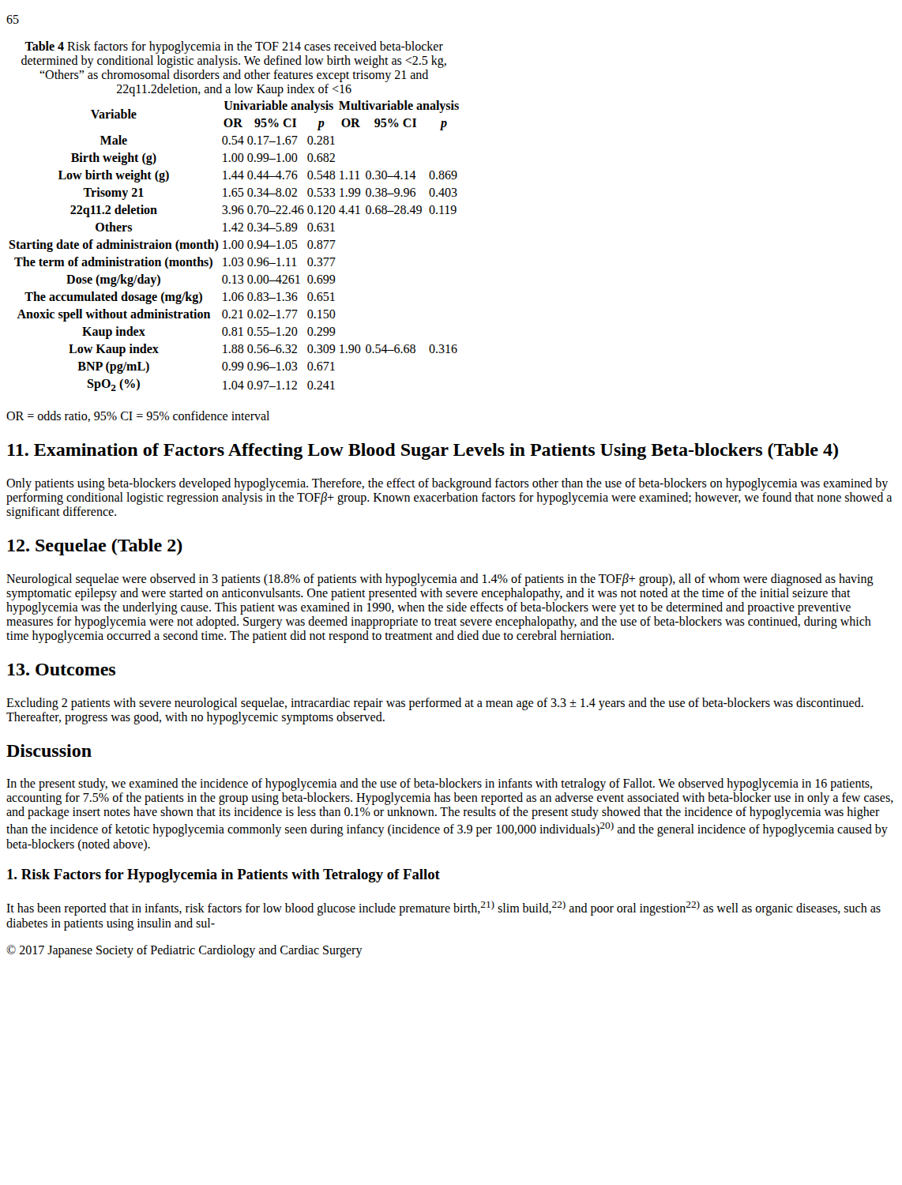65
Table 4 Risk factors for hypoglycemia in the TOF 214 cases received beta-blocker determined by conditional logistic analysis. We defined low birth weight as <2.5 kg, “Others” as chromosomal disorders and other features except trisomy 21 and 22q11.2deletion, and a low Kaup index of <16
| Variable | Univariable analysis | Multivariable analysis |
| --- | --- | --- |
| OR | 95% CI | p | OR | 95% CI | p |
| Male | 0.54 | 0.17–1.67 | 0.281 | | | |
| Birth weight (g) | 1.00 | 0.99–1.00 | 0.682 | | | |
| Low birth weight (g) | 1.44 | 0.44–4.76 | 0.548 | 1.11 | 0.30–4.14 | 0.869 |
| Trisomy 21 | 1.65 | 0.34–8.02 | 0.533 | 1.99 | 0.38–9.96 | 0.403 |
| 22q11.2 deletion | 3.96 | 0.70–22.46 | 0.120 | 4.41 | 0.68–28.49 | 0.119 |
| Others | 1.42 | 0.34–5.89 | 0.631 | | | |
| Starting date of administraion (month) | 1.00 | 0.94–1.05 | 0.877 | | | |
| The term of administration (months) | 1.03 | 0.96–1.11 | 0.377 | | | |
| Dose (mg/kg/day) | 0.13 | 0.00–4261 | 0.699 | | | |
| The accumulated dosage (mg/kg) | 1.06 | 0.83–1.36 | 0.651 | | | |
| Anoxic spell without administration | 0.21 | 0.02–1.77 | 0.150 | | | |
| Kaup index | 0.81 | 0.55–1.20 | 0.299 | | | |
| Low Kaup index | 1.88 | 0.56–6.32 | 0.309 | 1.90 | 0.54–6.68 | 0.316 |
| BNP (pg/mL) | 0.99 | 0.96–1.03 | 0.671 | | | |
| SpO 2 (%) | 1.04 | 0.97–1.12 | 0.241 | | | |
OR = odds ratio, 95% CI = 95% confidence interval
11. Examination of Factors Affecting Low Blood Sugar Levels in Patients Using Beta-blockers (Table 4)
Only patients using beta-blockers developed hypoglycemia. Therefore, the effect of background factors other than the use of beta-blockers on hypoglycemia was examined by performing conditional logistic regression analysis in the TOFβ+ group. Known exacerbation factors for hypoglycemia were examined; however, we found that none showed a significant difference.
12. Sequelae (Table 2)
Neurological sequelae were observed in 3 patients (18.8% of patients with hypoglycemia and 1.4% of patients in the TOFβ+ group), all of whom were diagnosed as having symptomatic epilepsy and were started on anticonvulsants. One patient presented with severe encephalopathy, and it was not noted at the time of the initial seizure that hypoglycemia was the underlying cause. This patient was examined in 1990, when the side effects of beta-blockers were yet to be determined and proactive preventive measures for hypoglycemia were not adopted. Surgery was deemed inappropriate to treat severe encephalopathy, and the use of beta-blockers was continued, during which time hypoglycemia occurred a second time. The patient did not respond to treatment and died due to cerebral herniation.
13. Outcomes
Excluding 2 patients with severe neurological sequelae, intracardiac repair was performed at a mean age of 3.3 ± 1.4 years and the use of beta-blockers was discontinued. Thereafter, progress was good, with no hypoglycemic symptoms observed.
Discussion
In the present study, we examined the incidence of hypoglycemia and the use of beta-blockers in infants with tetralogy of Fallot. We observed hypoglycemia in 16 patients, accounting for 7.5% of the patients in the group using beta-blockers. Hypoglycemia has been reported as an adverse event associated with beta-blocker use in only a few cases, and package insert notes have shown that its incidence is less than 0.1% or unknown. The results of the present study showed that the incidence of hypoglycemia was higher than the incidence of ketotic hypoglycemia commonly seen during infancy (incidence of 3.9 per 100,000 individuals)20) and the general incidence of hypoglycemia caused by beta-blockers (noted above).
1. Risk Factors for Hypoglycemia in Patients with Tetralogy of Fallot
It has been reported that in infants, risk factors for low blood glucose include premature birth,21) slim build,22) and poor oral ingestion22) as well as organic diseases, such as diabetes in patients using insulin and sul-
© 2017 Japanese Society of Pediatric Cardiology and Cardiac Surgery